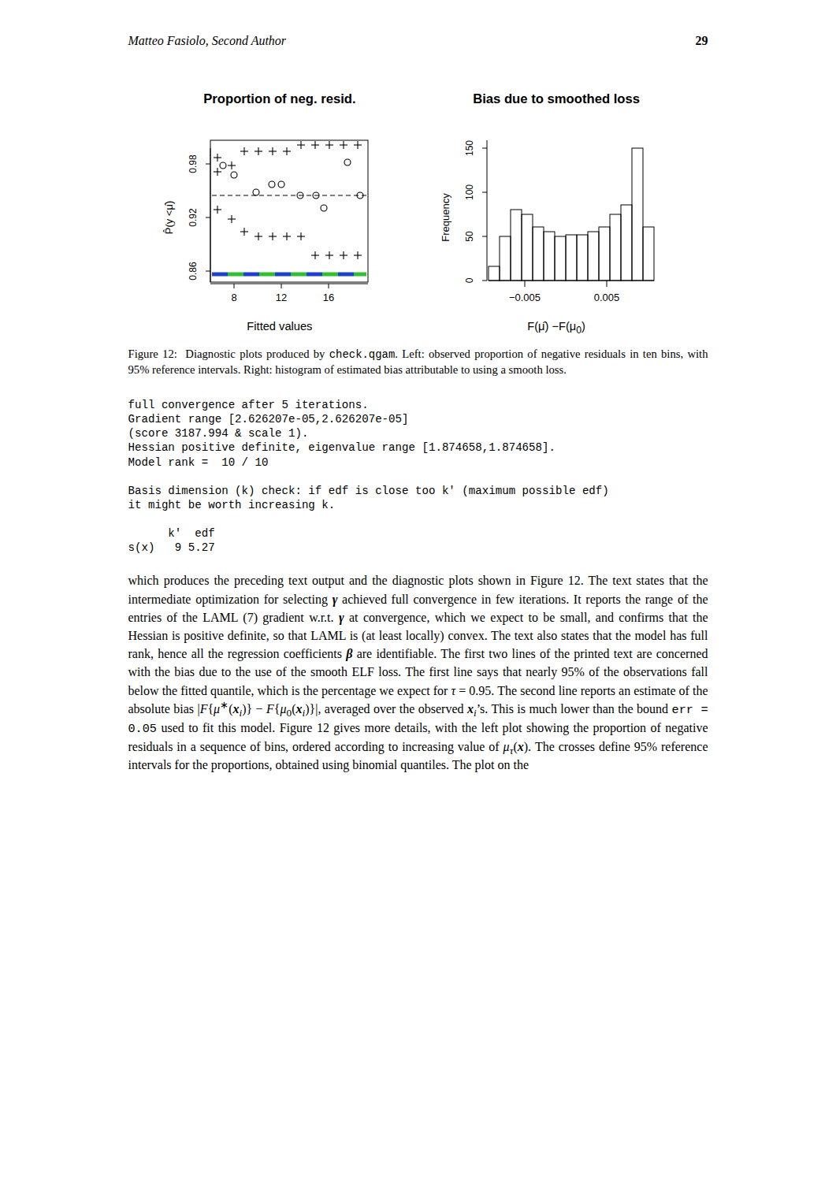Matteo Fasiolo, Second Author 29
Proportion of neg. resid.
P̂(y <μ̂) 0.98 0.92 0.86 8 12 16
Fitted values
Bias due to smoothed loss
Frequency 150 100 50 0 −0.005 0.005
F(μ̂) −F(μ0)
Figure 12: Diagnostic plots produced by check.qgam. Left: observed proportion of negative residuals in ten bins, with 95% reference intervals. Right: histogram of estimated bias attributable to using a smooth loss.
full convergence after 5 iterations.
Gradient range [2.626207e-05,2.626207e-05]
(score 3187.994 & scale 1).
Hessian positive definite, eigenvalue range [1.874658,1.874658].
Model rank =  10 / 10

Basis dimension (k) check: if edf is close too k' (maximum possible edf)
it might be worth increasing k.

      k'  edf
s(x)   9 5.27
which produces the preceding text output and the diagnostic plots shown in Figure 12. The text states that the intermediate optimization for selecting γ achieved full convergence in few iterations. It reports the range of the entries of the LAML (7) gradient w.r.t. γ at convergence, which we expect to be small, and confirms that the Hessian is positive definite, so that LAML is (at least locally) convex. The text also states that the model has full rank, hence all the regression coefficients β are identifiable. The first two lines of the printed text are concerned with the bias due to the use of the smooth ELF loss. The first line says that nearly 95% of the observations fall below the fitted quantile, which is the percentage we expect for τ = 0.95. The second line reports an estimate of the absolute bias |F{μ∗(xi)} − F{μ0(xi)}|, averaged over the observed xi’s. This is much lower than the bound err = 0.05 used to fit this model. Figure 12 gives more details, with the left plot showing the proportion of negative residuals in a sequence of bins, ordered according to increasing value of μτ(x). The crosses define 95% reference intervals for the proportions, obtained using binomial quantiles. The plot on the